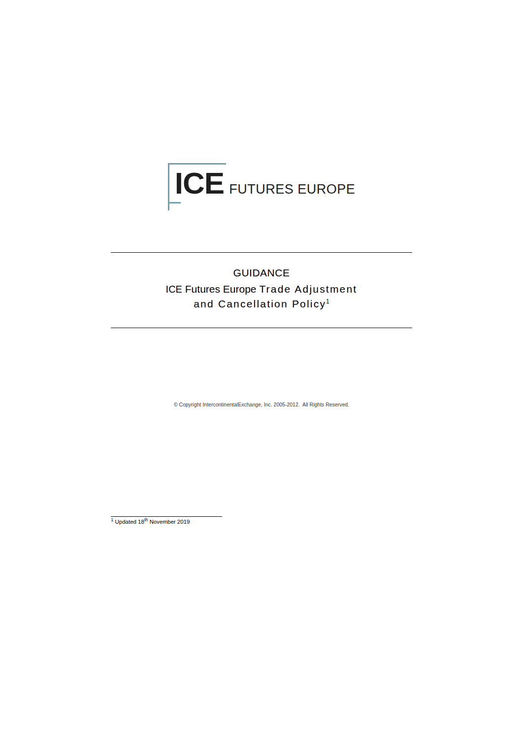ICE FUTURES EUROPE
GUIDANCE
ICE Futures Europe Trade Adjustment
and Cancellation Policy1
© Copyright IntercontinentalExchange, Inc. 2005-2012. All Rights Reserved.
1 Updated 18th November 2019